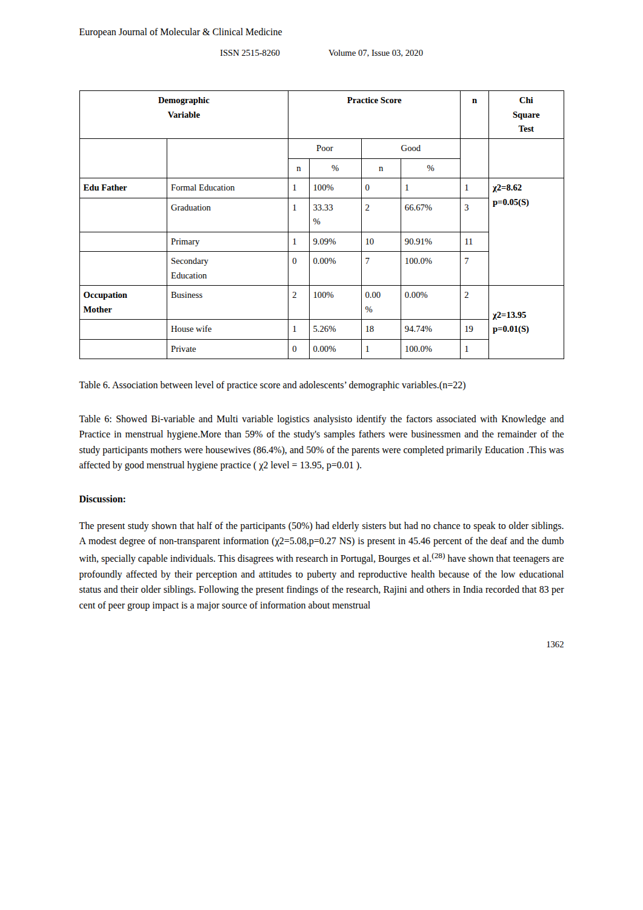European Journal of Molecular & Clinical Medicine
ISSN 2515-8260 Volume 07, Issue 03, 2020
| Demographic Variable | Practice Score | n | Chi Square Test |
| --- | --- | --- | --- |
| | | Poor | Good | | |
| n | % | n | % |
| Edu Father | Formal Education | 1 | 100% | 0 | 1 | 1 | χ2=8.62 p=0.05(S) |
| | Graduation | 1 | 33.33 % | 2 | 66.67% | 3 |
| | Primary | 1 | 9.09% | 10 | 90.91% | 11 |
| | Secondary Education | 0 | 0.00% | 7 | 100.0% | 7 |
| Occupation Mother | Business | 2 | 100% | 0.00 % | 0.00% | 2 | χ2=13.95 p=0.01(S) |
| | House wife | 1 | 5.26% | 18 | 94.74% | 19 |
| | Private | 0 | 0.00% | 1 | 100.0% | 1 |
Table 6. Association between level of practice score and adolescents’ demographic variables.(n=22)
Table 6: Showed Bi-variable and Multi variable logistics analysisto identify the factors associated with Knowledge and Practice in menstrual hygiene.More than 59% of the study's samples fathers were businessmen and the remainder of the study participants mothers were housewives (86.4%), and 50% of the parents were completed primarily Education .This was affected by good menstrual hygiene practice ( χ2 level = 13.95, p=0.01 ).
Discussion:
The present study shown that half of the participants (50%) had elderly sisters but had no chance to speak to older siblings. A modest degree of non-transparent information (χ2=5.08,p=0.27 NS) is present in 45.46 percent of the deaf and the dumb with, specially capable individuals. This disagrees with research in Portugal, Bourges et al.(28) have shown that teenagers are profoundly affected by their perception and attitudes to puberty and reproductive health because of the low educational status and their older siblings. Following the present findings of the research, Rajini and others in India recorded that 83 per cent of peer group impact is a major source of information about menstrual
1362